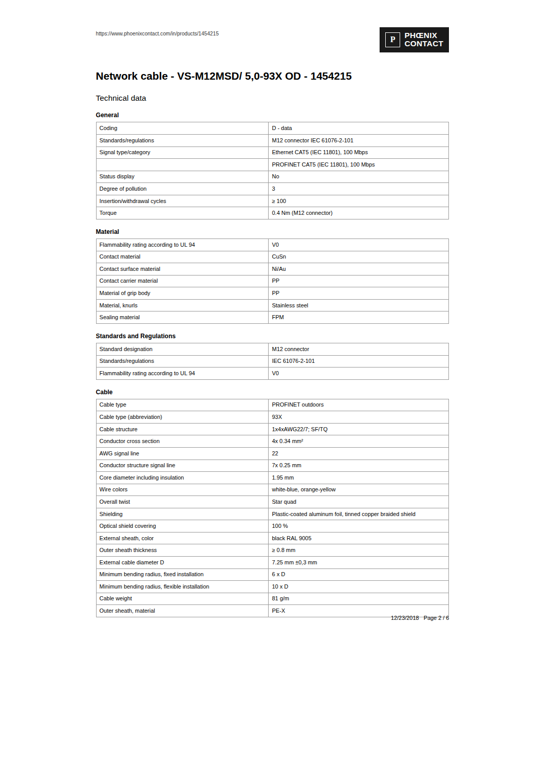https://www.phoenixcontact.com/in/products/1454215
P
PHŒNIX
CONTACT
Network cable - VS-M12MSD/ 5,0-93X OD - 1454215
Technical data
General
| Coding | D - data |
| Standards/regulations | M12 connector IEC 61076-2-101 |
| Signal type/category | Ethernet CAT5 (IEC 11801), 100 Mbps |
| | PROFINET CAT5 (IEC 11801), 100 Mbps |
| Status display | No |
| Degree of pollution | 3 |
| Insertion/withdrawal cycles | ≥ 100 |
| Torque | 0.4 Nm (M12 connector) |
Material
| Flammability rating according to UL 94 | V0 |
| Contact material | CuSn |
| Contact surface material | Ni/Au |
| Contact carrier material | PP |
| Material of grip body | PP |
| Material, knurls | Stainless steel |
| Sealing material | FPM |
Standards and Regulations
| Standard designation | M12 connector |
| Standards/regulations | IEC 61076-2-101 |
| Flammability rating according to UL 94 | V0 |
Cable
| Cable type | PROFINET outdoors |
| Cable type (abbreviation) | 93X |
| Cable structure | 1x4xAWG22/7; SF/TQ |
| Conductor cross section | 4x 0.34 mm² |
| AWG signal line | 22 |
| Conductor structure signal line | 7x 0.25 mm |
| Core diameter including insulation | 1.95 mm |
| Wire colors | white-blue, orange-yellow |
| Overall twist | Star quad |
| Shielding | Plastic-coated aluminum foil, tinned copper braided shield |
| Optical shield covering | 100 % |
| External sheath, color | black RAL 9005 |
| Outer sheath thickness | ≥ 0.8 mm |
| External cable diameter D | 7.25 mm ±0,3 mm |
| Minimum bending radius, fixed installation | 6 x D |
| Minimum bending radius, flexible installation | 10 x D |
| Cable weight | 81 g/m |
| Outer sheath, material | PE-X |
12/23/2018 Page 2 / 6